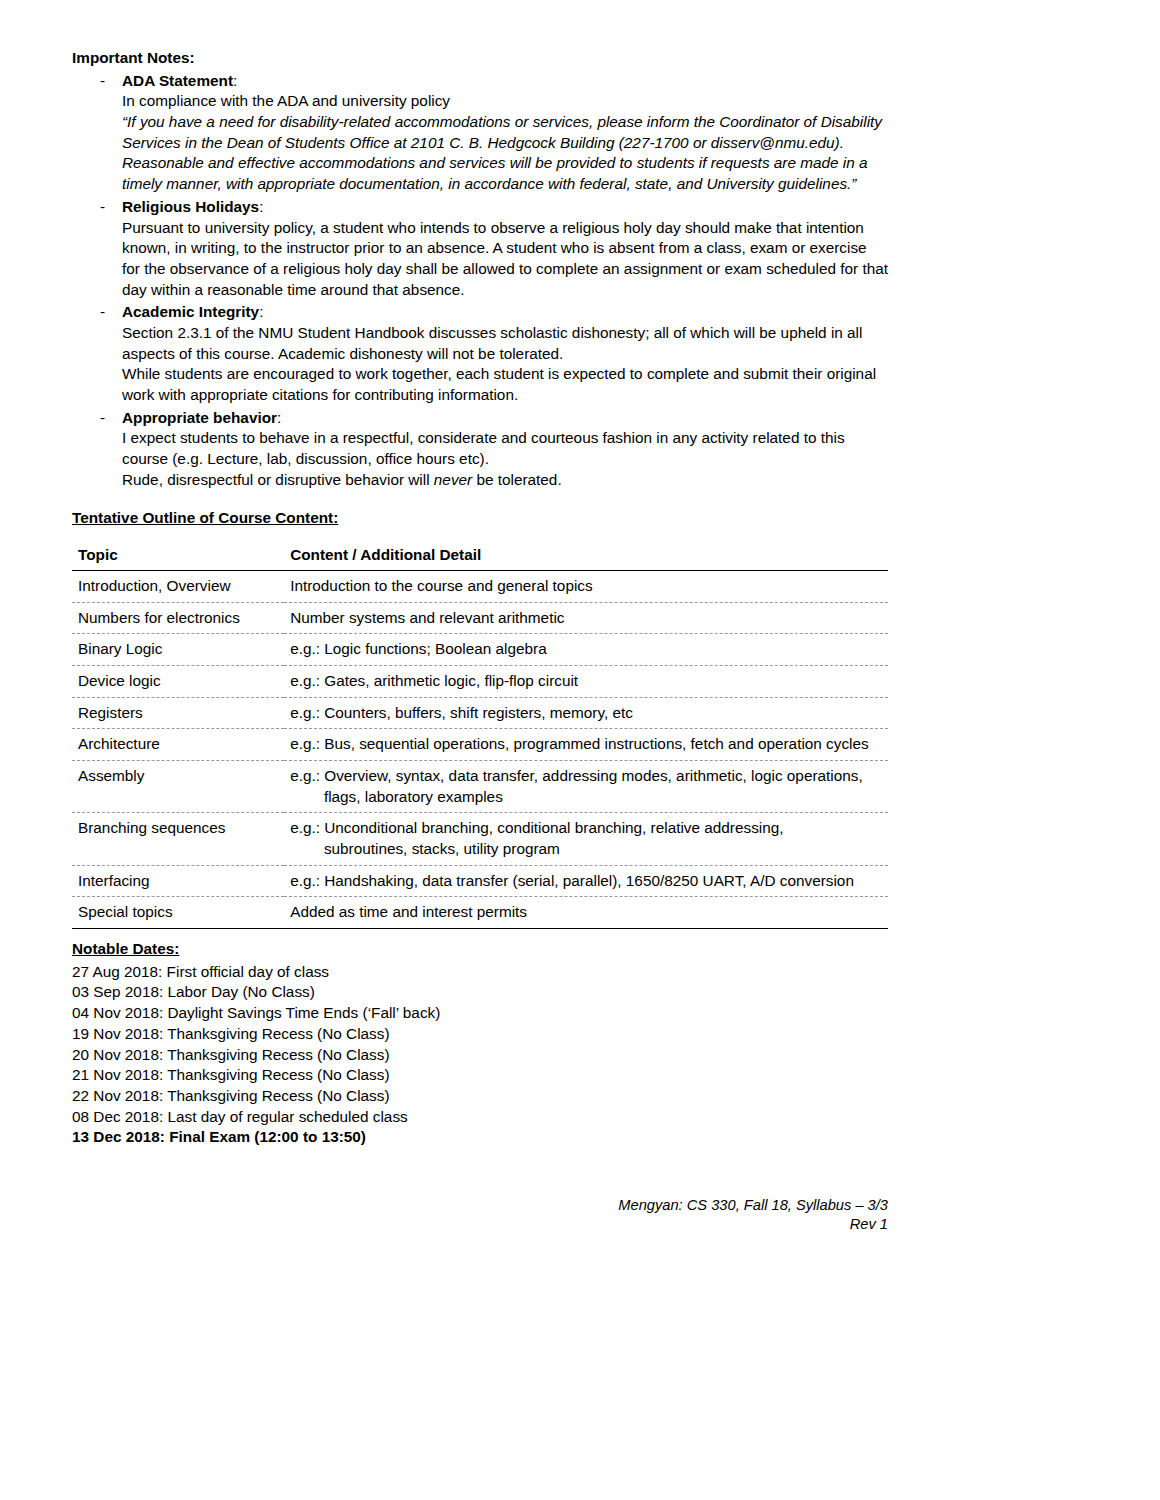Important Notes:
ADA Statement:
In compliance with the ADA and university policy
“If you have a need for disability-related accommodations or services, please inform the Coordinator of Disability Services in the Dean of Students Office at 2101 C. B. Hedgcock Building (227-1700 or disserv@nmu.edu). Reasonable and effective accommodations and services will be provided to students if requests are made in a timely manner, with appropriate documentation, in accordance with federal, state, and University guidelines.”
Religious Holidays:
Pursuant to university policy, a student who intends to observe a religious holy day should make that intention known, in writing, to the instructor prior to an absence. A student who is absent from a class, exam or exercise for the observance of a religious holy day shall be allowed to complete an assignment or exam scheduled for that day within a reasonable time around that absence.
Academic Integrity:
Section 2.3.1 of the NMU Student Handbook discusses scholastic dishonesty; all of which will be upheld in all aspects of this course. Academic dishonesty will not be tolerated.
While students are encouraged to work together, each student is expected to complete and submit their original work with appropriate citations for contributing information.
Appropriate behavior:
I expect students to behave in a respectful, considerate and courteous fashion in any activity related to this course (e.g. Lecture, lab, discussion, office hours etc).
Rude, disrespectful or disruptive behavior will never be tolerated.
Tentative Outline of Course Content:
| Topic | Content / Additional Detail |
| --- | --- |
| Introduction, Overview | Introduction to the course and general topics |
| Numbers for electronics | Number systems and relevant arithmetic |
| Binary Logic | e.g.: Logic functions; Boolean algebra |
| Device logic | e.g.: Gates, arithmetic logic, flip-flop circuit |
| Registers | e.g.: Counters, buffers, shift registers, memory, etc |
| Architecture | e.g.: Bus, sequential operations, programmed instructions, fetch and operation cycles |
| Assembly | e.g.: Overview, syntax, data transfer, addressing modes, arithmetic, logic operations, flags, laboratory examples |
| Branching sequences | e.g.: Unconditional branching, conditional branching, relative addressing, subroutines, stacks, utility program |
| Interfacing | e.g.: Handshaking, data transfer (serial, parallel), 1650/8250 UART, A/D conversion |
| Special topics | Added as time and interest permits |
Notable Dates:
27 Aug 2018: First official day of class
03 Sep 2018: Labor Day (No Class)
04 Nov 2018: Daylight Savings Time Ends (‘Fall’ back)
19 Nov 2018: Thanksgiving Recess (No Class)
20 Nov 2018: Thanksgiving Recess (No Class)
21 Nov 2018: Thanksgiving Recess (No Class)
22 Nov 2018: Thanksgiving Recess (No Class)
08 Dec 2018: Last day of regular scheduled class
13 Dec 2018: Final Exam (12:00 to 13:50)
Mengyan: CS 330, Fall 18, Syllabus – 3/3
Rev 1